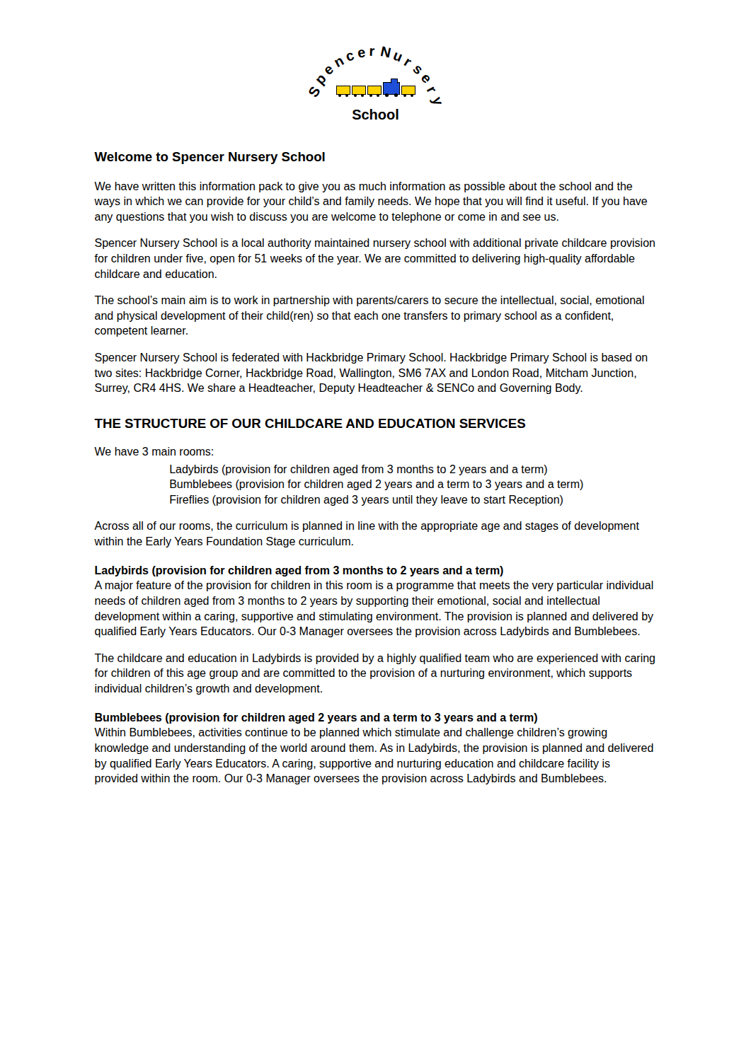S p e n c e r N u r s e r y
School
Welcome to Spencer Nursery School
We have written this information pack to give you as much information as possible about the school and the ways in which we can provide for your child’s and family needs. We hope that you will find it useful. If you have any questions that you wish to discuss you are welcome to telephone or come in and see us.
Spencer Nursery School is a local authority maintained nursery school with additional private childcare provision for children under five, open for 51 weeks of the year. We are committed to delivering high-quality affordable childcare and education.
The school’s main aim is to work in partnership with parents/carers to secure the intellectual, social, emotional and physical development of their child(ren) so that each one transfers to primary school as a confident, competent learner.
Spencer Nursery School is federated with Hackbridge Primary School. Hackbridge Primary School is based on two sites: Hackbridge Corner, Hackbridge Road, Wallington, SM6 7AX and London Road, Mitcham Junction, Surrey, CR4 4HS. We share a Headteacher, Deputy Headteacher & SENCo and Governing Body.
THE STRUCTURE OF OUR CHILDCARE AND EDUCATION SERVICES
We have 3 main rooms:
Ladybirds (provision for children aged from 3 months to 2 years and a term)
Bumblebees (provision for children aged 2 years and a term to 3 years and a term)
Fireflies (provision for children aged 3 years until they leave to start Reception)
Across all of our rooms, the curriculum is planned in line with the appropriate age and stages of development within the Early Years Foundation Stage curriculum.
Ladybirds (provision for children aged from 3 months to 2 years and a term)
A major feature of the provision for children in this room is a programme that meets the very particular individual needs of children aged from 3 months to 2 years by supporting their emotional, social and intellectual development within a caring, supportive and stimulating environment. The provision is planned and delivered by qualified Early Years Educators. Our 0-3 Manager oversees the provision across Ladybirds and Bumblebees.
The childcare and education in Ladybirds is provided by a highly qualified team who are experienced with caring for children of this age group and are committed to the provision of a nurturing environment, which supports individual children’s growth and development.
Bumblebees (provision for children aged 2 years and a term to 3 years and a term)
Within Bumblebees, activities continue to be planned which stimulate and challenge children’s growing knowledge and understanding of the world around them. As in Ladybirds, the provision is planned and delivered by qualified Early Years Educators. A caring, supportive and nurturing education and childcare facility is provided within the room. Our 0-3 Manager oversees the provision across Ladybirds and Bumblebees.